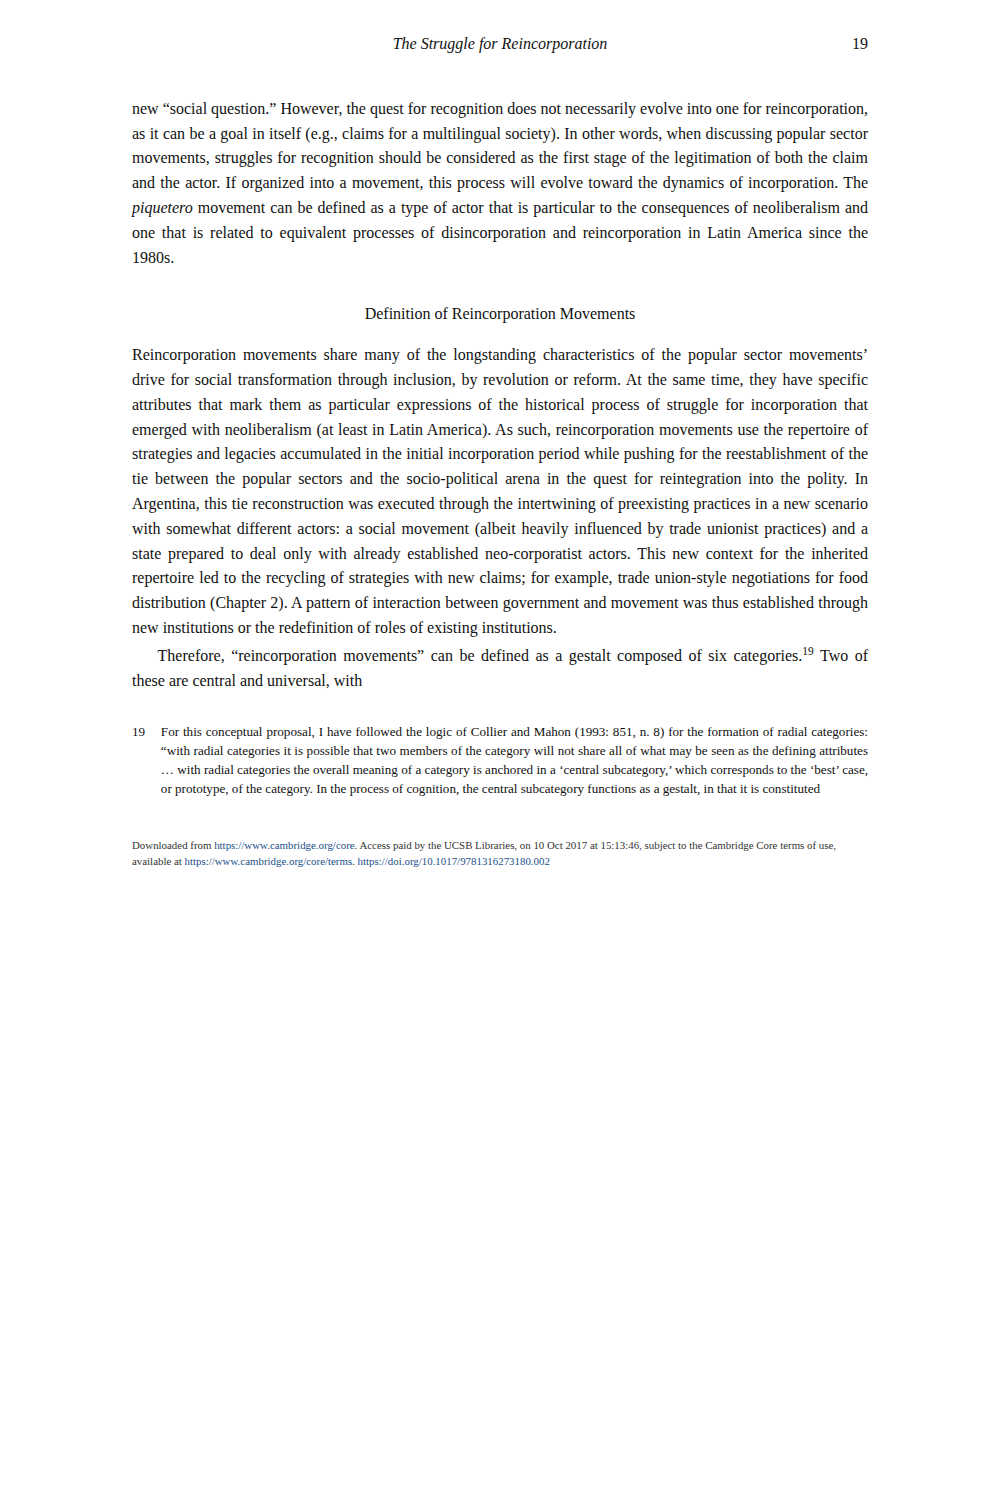The Struggle for Reincorporation 19
new “social question.” However, the quest for recognition does not necessarily evolve into one for reincorporation, as it can be a goal in itself (e.g., claims for a multilingual society). In other words, when discussing popular sector movements, struggles for recognition should be considered as the first stage of the legitimation of both the claim and the actor. If organized into a movement, this process will evolve toward the dynamics of incorporation. The piquetero movement can be defined as a type of actor that is particular to the consequences of neoliberalism and one that is related to equivalent processes of disincorporation and reincorporation in Latin America since the 1980s.
Definition of Reincorporation Movements
Reincorporation movements share many of the longstanding characteristics of the popular sector movements’ drive for social transformation through inclusion, by revolution or reform. At the same time, they have specific attributes that mark them as particular expressions of the historical process of struggle for incorporation that emerged with neoliberalism (at least in Latin America). As such, reincorporation movements use the repertoire of strategies and legacies accumulated in the initial incorporation period while pushing for the reestablishment of the tie between the popular sectors and the socio-political arena in the quest for reintegration into the polity. In Argentina, this tie reconstruction was executed through the intertwining of preexisting practices in a new scenario with somewhat different actors: a social movement (albeit heavily influenced by trade unionist practices) and a state prepared to deal only with already established neo-corporatist actors. This new context for the inherited repertoire led to the recycling of strategies with new claims; for example, trade union-style negotiations for food distribution (Chapter 2). A pattern of interaction between government and movement was thus established through new institutions or the redefinition of roles of existing institutions.
Therefore, “reincorporation movements” can be defined as a gestalt composed of six categories.19 Two of these are central and universal, with
19 For this conceptual proposal, I have followed the logic of Collier and Mahon (1993: 851, n. 8) for the formation of radial categories: “with radial categories it is possible that two members of the category will not share all of what may be seen as the defining attributes … with radial categories the overall meaning of a category is anchored in a ‘central subcategory,’ which corresponds to the ‘best’ case, or prototype, of the category. In the process of cognition, the central subcategory functions as a gestalt, in that it is constituted
Downloaded from https://www.cambridge.org/core. Access paid by the UCSB Libraries, on 10 Oct 2017 at 15:13:46, subject to the Cambridge Core terms of use, available at https://www.cambridge.org/core/terms. https://doi.org/10.1017/9781316273180.002